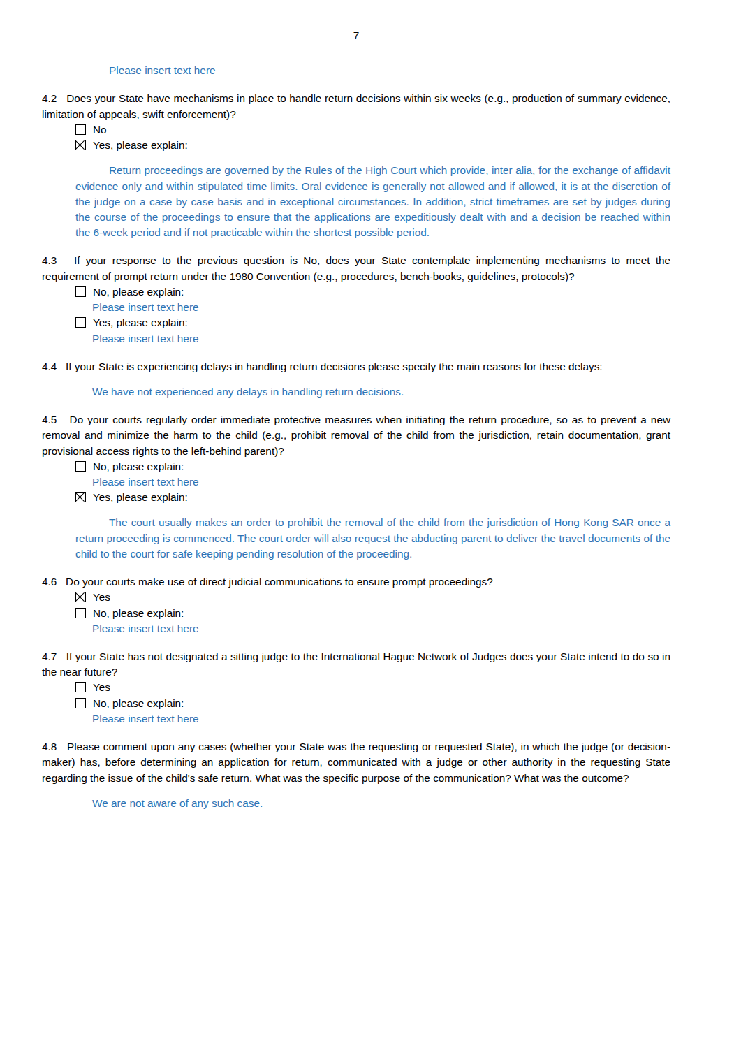7
Please insert text here
4.2 Does your State have mechanisms in place to handle return decisions within six weeks (e.g., production of summary evidence, limitation of appeals, swift enforcement)?
No
Yes, please explain:
Return proceedings are governed by the Rules of the High Court which provide, inter alia, for the exchange of affidavit evidence only and within stipulated time limits. Oral evidence is generally not allowed and if allowed, it is at the discretion of the judge on a case by case basis and in exceptional circumstances. In addition, strict timeframes are set by judges during the course of the proceedings to ensure that the applications are expeditiously dealt with and a decision be reached within the 6-week period and if not practicable within the shortest possible period.
4.3 If your response to the previous question is No, does your State contemplate implementing mechanisms to meet the requirement of prompt return under the 1980 Convention (e.g., procedures, bench-books, guidelines, protocols)?
No, please explain:
Please insert text here
Yes, please explain:
Please insert text here
4.4 If your State is experiencing delays in handling return decisions please specify the main reasons for these delays:
We have not experienced any delays in handling return decisions.
4.5 Do your courts regularly order immediate protective measures when initiating the return procedure, so as to prevent a new removal and minimize the harm to the child (e.g., prohibit removal of the child from the jurisdiction, retain documentation, grant provisional access rights to the left-behind parent)?
No, please explain:
Please insert text here
Yes, please explain:
The court usually makes an order to prohibit the removal of the child from the jurisdiction of Hong Kong SAR once a return proceeding is commenced. The court order will also request the abducting parent to deliver the travel documents of the child to the court for safe keeping pending resolution of the proceeding.
4.6 Do your courts make use of direct judicial communications to ensure prompt proceedings?
Yes
No, please explain:
Please insert text here
4.7 If your State has not designated a sitting judge to the International Hague Network of Judges does your State intend to do so in the near future?
Yes
No, please explain:
Please insert text here
4.8 Please comment upon any cases (whether your State was the requesting or requested State), in which the judge (or decision-maker) has, before determining an application for return, communicated with a judge or other authority in the requesting State regarding the issue of the child's safe return. What was the specific purpose of the communication? What was the outcome?
We are not aware of any such case.